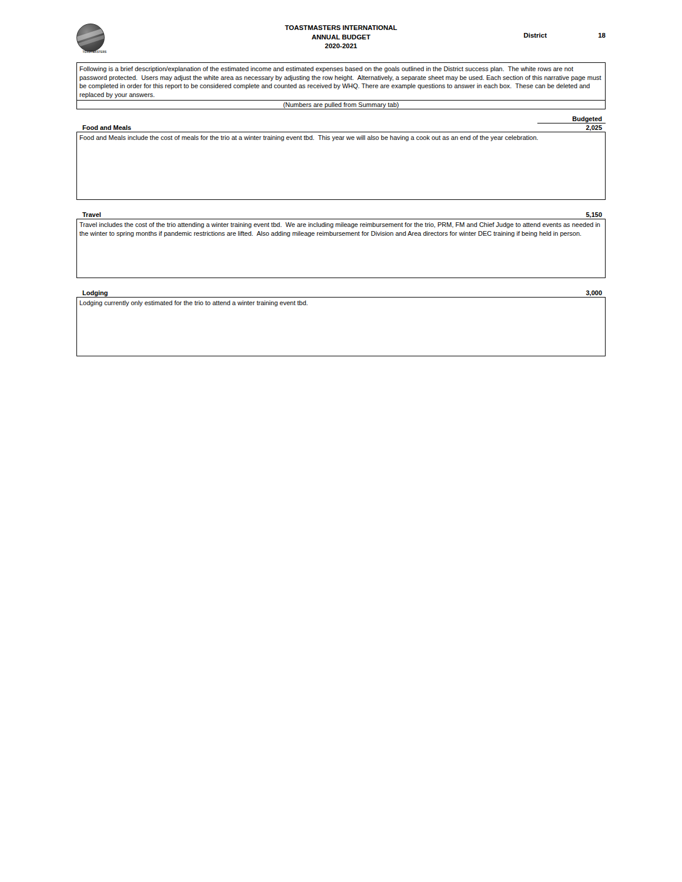TOASTMASTERS
TOASTMASTERS INTERNATIONAL
ANNUAL BUDGET
2020-2021
District 18
Following is a brief description/explanation of the estimated income and estimated expenses based on the goals outlined in the District success plan. The white rows are not password protected. Users may adjust the white area as necessary by adjusting the row height. Alternatively, a separate sheet may be used. Each section of this narrative page must be completed in order for this report to be considered complete and counted as received by WHQ. There are example questions to answer in each box. These can be deleted and replaced by your answers.
(Numbers are pulled from Summary tab)
Budgeted
Food and Meals 2,025
Food and Meals include the cost of meals for the trio at a winter training event tbd. This year we will also be having a cook out as an end of the year celebration.
Travel 5,150
Travel includes the cost of the trio attending a winter training event tbd. We are including mileage reimbursement for the trio, PRM, FM and Chief Judge to attend events as needed in the winter to spring months if pandemic restrictions are lifted. Also adding mileage reimbursement for Division and Area directors for winter DEC training if being held in person.
Lodging 3,000
Lodging currently only estimated for the trio to attend a winter training event tbd.